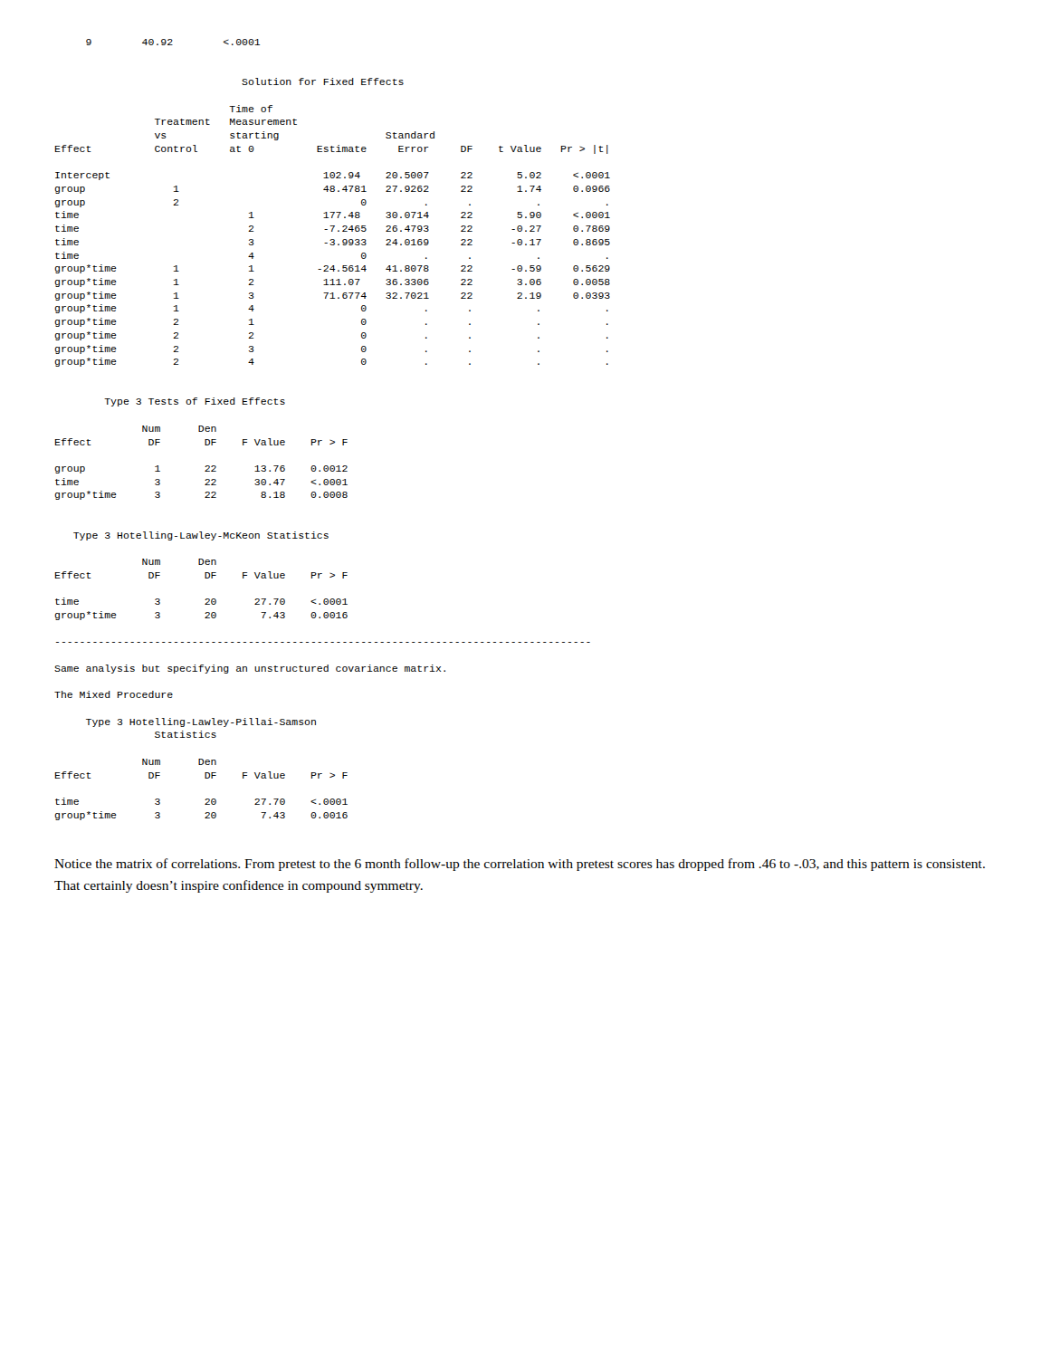9        40.92        <.0001


                              Solution for Fixed Effects

                            Time of
                Treatment   Measurement
                vs          starting                 Standard
Effect          Control     at 0          Estimate     Error     DF    t Value   Pr > |t|

Intercept                                  102.94    20.5007     22       5.02     <.0001
group              1                       48.4781   27.9262     22       1.74     0.0966
group              2                             0         .      .          .          .
time                           1           177.48    30.0714     22       5.90     <.0001
time                           2           -7.2465   26.4793     22      -0.27     0.7869
time                           3           -3.9933   24.0169     22      -0.17     0.8695
time                           4                 0         .      .          .          .
group*time         1           1          -24.5614   41.8078     22      -0.59     0.5629
group*time         1           2           111.07    36.3306     22       3.06     0.0058
group*time         1           3           71.6774   32.7021     22       2.19     0.0393
group*time         1           4                 0         .      .          .          .
group*time         2           1                 0         .      .          .          .
group*time         2           2                 0         .      .          .          .
group*time         2           3                 0         .      .          .          .
group*time         2           4                 0         .      .          .          .


        Type 3 Tests of Fixed Effects

              Num      Den
Effect         DF       DF    F Value    Pr > F

group           1       22      13.76    0.0012
time            3       22      30.47    <.0001
group*time      3       22       8.18    0.0008


   Type 3 Hotelling-Lawley-McKeon Statistics

              Num      Den
Effect         DF       DF    F Value    Pr > F

time            3       20      27.70    <.0001
group*time      3       20       7.43    0.0016

--------------------------------------------------------------------------------------

Same analysis but specifying an unstructured covariance matrix.

The Mixed Procedure

     Type 3 Hotelling-Lawley-Pillai-Samson
                Statistics

              Num      Den
Effect         DF       DF    F Value    Pr > F

time            3       20      27.70    <.0001
group*time      3       20       7.43    0.0016
Notice the matrix of correlations. From pretest to the 6 month follow-up the correlation with pretest scores has dropped from .46 to -.03, and this pattern is consistent. That certainly doesn’t inspire confidence in compound symmetry.